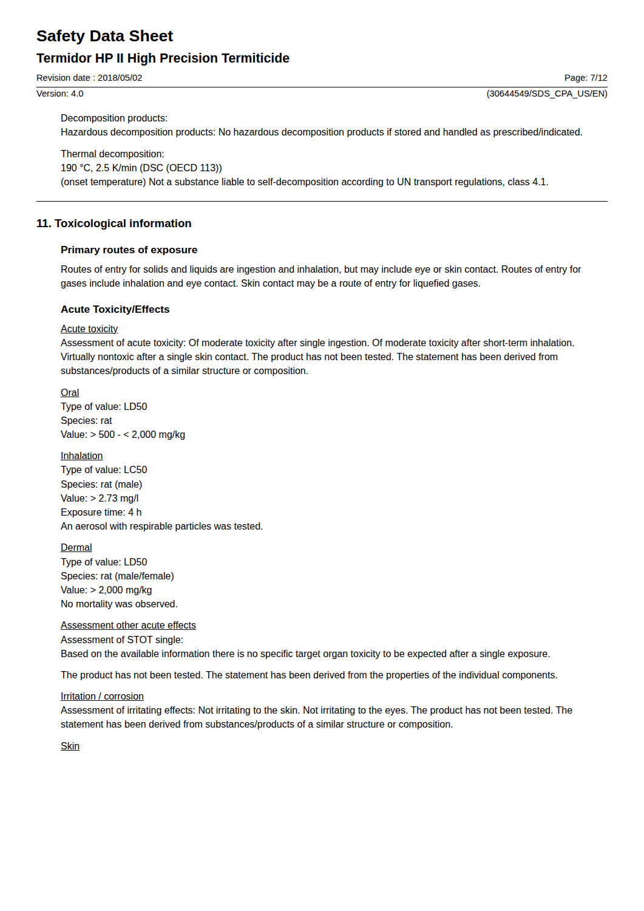Safety Data Sheet
Termidor HP II High Precision Termiticide
Revision date : 2018/05/02
Page: 7/12
Version: 4.0
(30644549/SDS_CPA_US/EN)
Decomposition products:
Hazardous decomposition products: No hazardous decomposition products if stored and handled as prescribed/indicated.
Thermal decomposition:
190 °C, 2.5 K/min (DSC (OECD 113))
(onset temperature) Not a substance liable to self-decomposition according to UN transport regulations, class 4.1.
11. Toxicological information
Primary routes of exposure
Routes of entry for solids and liquids are ingestion and inhalation, but may include eye or skin contact. Routes of entry for gases include inhalation and eye contact. Skin contact may be a route of entry for liquefied gases.
Acute Toxicity/Effects
Acute toxicity
Assessment of acute toxicity: Of moderate toxicity after single ingestion. Of moderate toxicity after short-term inhalation. Virtually nontoxic after a single skin contact. The product has not been tested. The statement has been derived from substances/products of a similar structure or composition.
Oral
Type of value: LD50
Species: rat
Value: > 500 - < 2,000 mg/kg
Inhalation
Type of value: LC50
Species: rat (male)
Value: > 2.73 mg/l
Exposure time: 4 h
An aerosol with respirable particles was tested.
Dermal
Type of value: LD50
Species: rat (male/female)
Value: > 2,000 mg/kg
No mortality was observed.
Assessment other acute effects
Assessment of STOT single:
Based on the available information there is no specific target organ toxicity to be expected after a single exposure.
The product has not been tested. The statement has been derived from the properties of the individual components.
Irritation / corrosion
Assessment of irritating effects: Not irritating to the skin. Not irritating to the eyes. The product has not been tested. The statement has been derived from substances/products of a similar structure or composition.
Skin